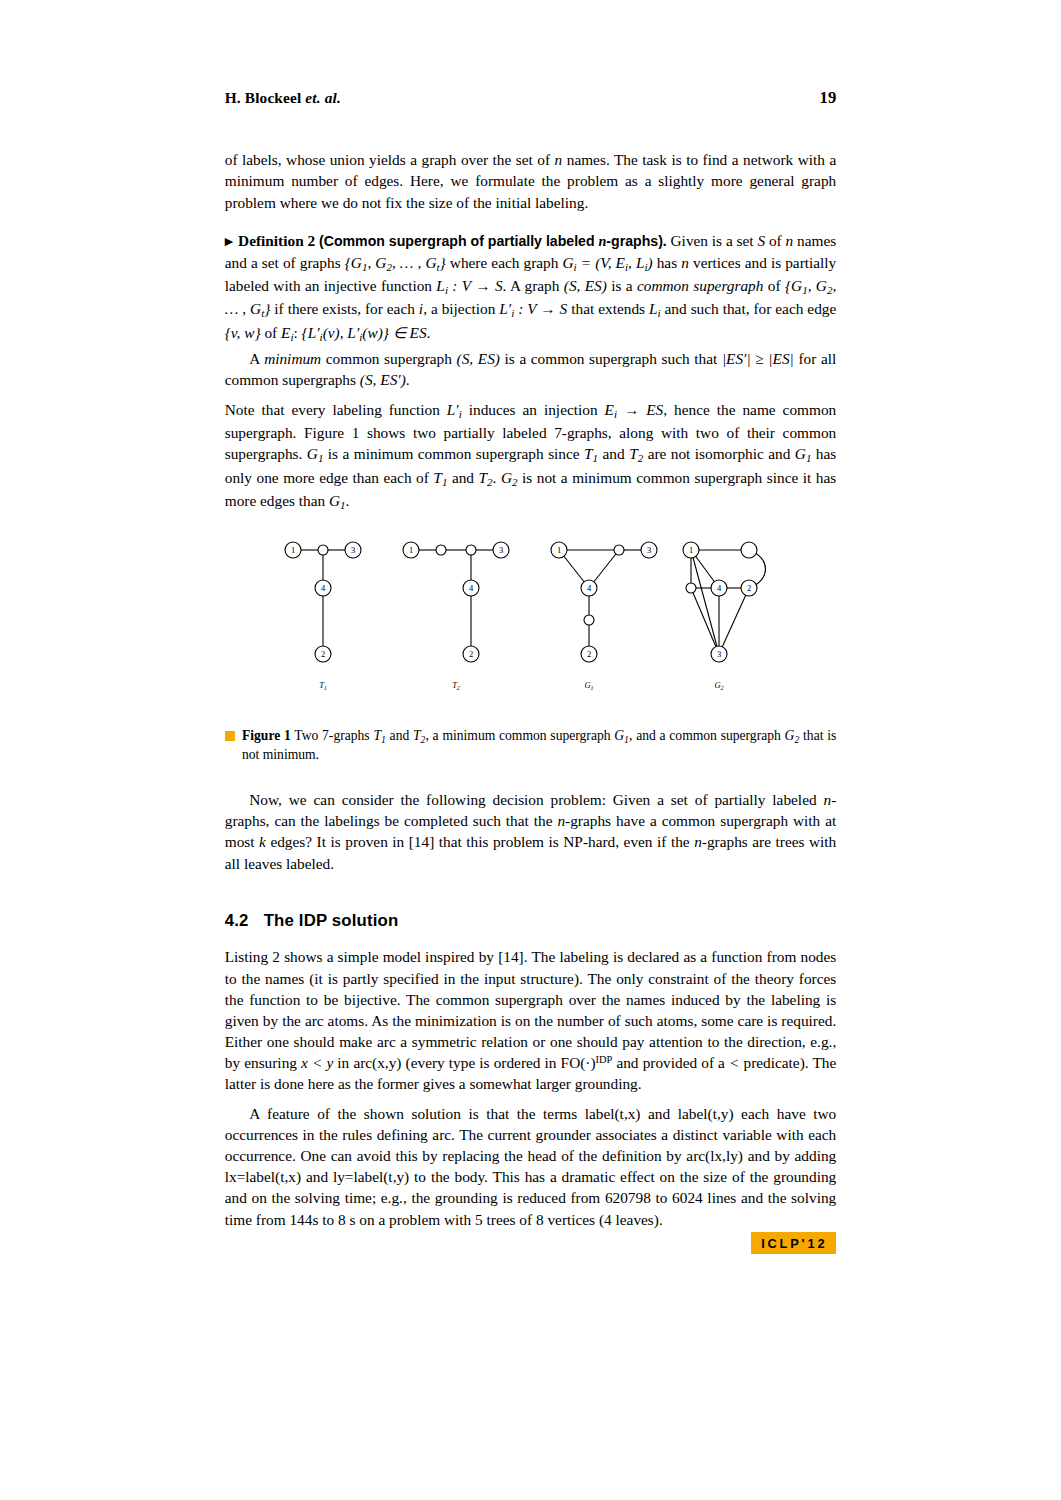H. Blockeel et. al.
19
of labels, whose union yields a graph over the set of n names. The task is to find a network with a minimum number of edges. Here, we formulate the problem as a slightly more general graph problem where we do not fix the size of the initial labeling.
▸Definition 2 (Common supergraph of partially labeled n-graphs). Given is a set S of n names and a set of graphs {G1, G2, … , Gt} where each graph Gi = (V, Ei, Li) has n vertices and is partially labeled with an injective function Li : V → S. A graph (S, ES) is a common supergraph of {G1, G2, … , Gt} if there exists, for each i, a bijection L′i : V → S that extends Li and such that, for each edge {v, w} of Ei: {L′i(v), L′i(w)} ∈ ES.
A minimum common supergraph (S, ES) is a common supergraph such that |ES′| ≥ |ES| for all common supergraphs (S, ES′).
Note that every labeling function L′i induces an injection Ei → ES, hence the name common supergraph. Figure 1 shows two partially labeled 7-graphs, along with two of their common supergraphs. G1 is a minimum common supergraph since T1 and T2 are not isomorphic and G1 has only one more edge than each of T1 and T2. G2 is not a minimum common supergraph since it has more edges than G1.
1 3 4 2 1 3 4 2 1 3 4 2 1 4 2 3 T1 T2 G1 G2
Figure 1 Two 7-graphs T1 and T2, a minimum common supergraph G1, and a common supergraph G2 that is not minimum.
Now, we can consider the following decision problem: Given a set of partially labeled n-graphs, can the labelings be completed such that the n-graphs have a common supergraph with at most k edges? It is proven in [14] that this problem is NP-hard, even if the n-graphs are trees with all leaves labeled.
4.2 The IDP solution
Listing 2 shows a simple model inspired by [14]. The labeling is declared as a function from nodes to the names (it is partly specified in the input structure). The only constraint of the theory forces the function to be bijective. The common supergraph over the names induced by the labeling is given by the arc atoms. As the minimization is on the number of such atoms, some care is required. Either one should make arc a symmetric relation or one should pay attention to the direction, e.g., by ensuring x < y in arc(x,y) (every type is ordered in FO(·)IDP and provided of a < predicate). The latter is done here as the former gives a somewhat larger grounding.
A feature of the shown solution is that the terms label(t,x) and label(t,y) each have two occurrences in the rules defining arc. The current grounder associates a distinct variable with each occurrence. One can avoid this by replacing the head of the definition by arc(lx,ly) and by adding lx=label(t,x) and ly=label(t,y) to the body. This has a dramatic effect on the size of the grounding and on the solving time; e.g., the grounding is reduced from 620798 to 6024 lines and the solving time from 144s to 8 s on a problem with 5 trees of 8 vertices (4 leaves).
ICLP'12